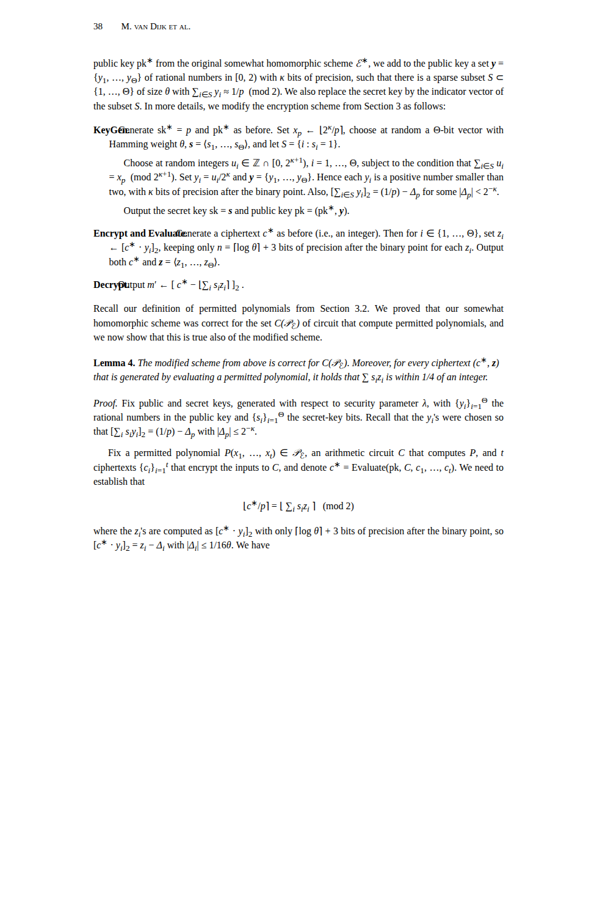38 M. van Dijk et al.
public key pk∗ from the original somewhat homomorphic scheme ℰ∗, we add to the public key a set y = {y1, …, yΘ} of rational numbers in [0, 2) with κ bits of precision, such that there is a sparse subset S ⊂ {1, …, Θ} of size θ with ∑i∈S yi ≈ 1/p (mod 2). We also replace the secret key by the indicator vector of the subset S. In more details, we modify the encryption scheme from Section 3 as follows:
KeyGen.
Generate sk∗ = p and pk∗ as before. Set xp ← ⌊2κ/p⌉, choose at random a Θ-bit vector with Hamming weight θ, s = ⟨s1, …, sΘ⟩, and let S = {i : si = 1}.
Choose at random integers ui ∈ ℤ ∩ [0, 2κ+1), i = 1, …, Θ, subject to the condition that ∑i∈S ui = xp (mod 2κ+1). Set yi = ui/2κ and y = {y1, …, yΘ}. Hence each yi is a positive number smaller than two, with κ bits of precision after the binary point. Also, [∑i∈S yi]2 = (1/p) − Δp for some |Δp| < 2−κ.
Output the secret key sk = s and public key pk = (pk∗, y).
Encrypt and Evaluate.
Generate a ciphertext c∗ as before (i.e., an integer). Then for i ∈ {1, …, Θ}, set zi ← [c∗ · yi]2, keeping only n = ⌈log θ⌉ + 3 bits of precision after the binary point for each zi. Output both c∗ and z = ⟨z1, …, zΘ⟩.
Decrypt.
Output m′ ← [ c∗ − ⌊∑i sizi⌉ ]2 .
Recall our definition of permitted polynomials from Section 3.2. We proved that our somewhat homomorphic scheme was correct for the set C(𝒫ℰ) of circuit that compute permitted polynomials, and we now show that this is true also of the modified scheme.
Lemma 4. The modified scheme from above is correct for C(𝒫ℰ). Moreover, for every ciphertext (c∗, z) that is generated by evaluating a permitted polynomial, it holds that ∑ sizi is within 1/4 of an integer.
Proof. Fix public and secret keys, generated with respect to security parameter λ, with {yi}i=1Θ the rational numbers in the public key and {si}i=1Θ the secret-key bits. Recall that the yi's were chosen so that [∑i siyi]2 = (1/p) − Δp with |Δp| ≤ 2−κ.
Fix a permitted polynomial P(x1, …, xt) ∈ 𝒫ℰ, an arithmetic circuit C that computes P, and t ciphertexts {ci}i=1t that encrypt the inputs to C, and denote c∗ = Evaluate(pk, C, c1, …, ct). We need to establish that
⌊c∗/p⌉ = ⌊ ∑i sizi ⌉ (mod 2)
where the zi's are computed as [c∗ · yi]2 with only ⌈log θ⌉ + 3 bits of precision after the binary point, so [c∗ · yi]2 = zi − Δi with |Δi| ≤ 1/16θ. We have